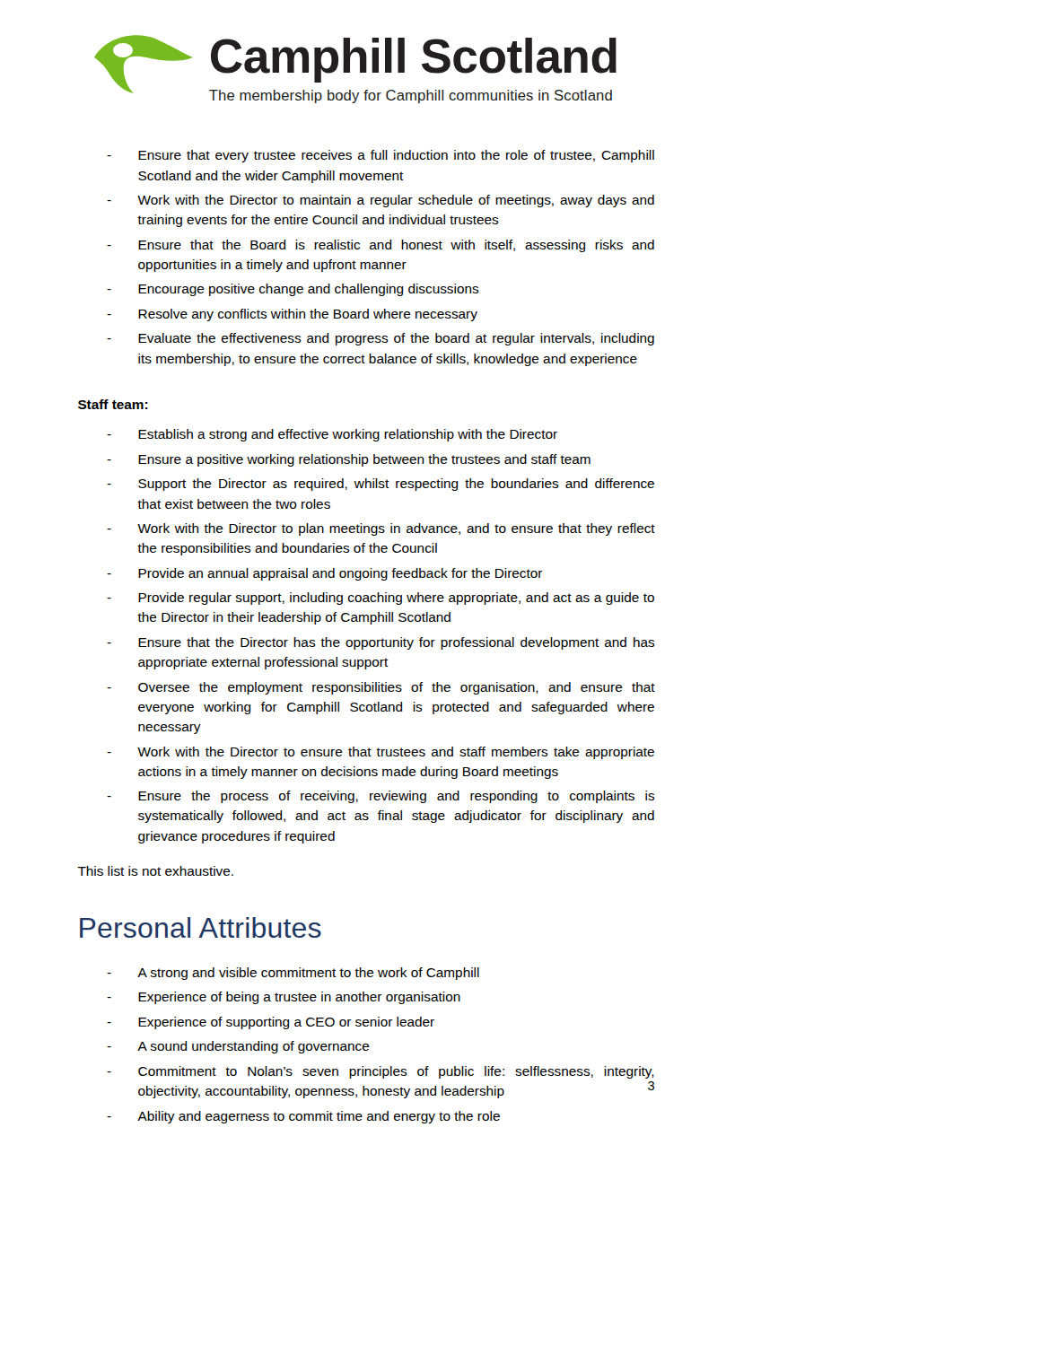Camphill Scotland
The membership body for Camphill communities in Scotland
Ensure that every trustee receives a full induction into the role of trustee, Camphill Scotland and the wider Camphill movement
Work with the Director to maintain a regular schedule of meetings, away days and training events for the entire Council and individual trustees
Ensure that the Board is realistic and honest with itself, assessing risks and opportunities in a timely and upfront manner
Encourage positive change and challenging discussions
Resolve any conflicts within the Board where necessary
Evaluate the effectiveness and progress of the board at regular intervals, including its membership, to ensure the correct balance of skills, knowledge and experience
Staff team:
Establish a strong and effective working relationship with the Director
Ensure a positive working relationship between the trustees and staff team
Support the Director as required, whilst respecting the boundaries and difference that exist between the two roles
Work with the Director to plan meetings in advance, and to ensure that they reflect the responsibilities and boundaries of the Council
Provide an annual appraisal and ongoing feedback for the Director
Provide regular support, including coaching where appropriate, and act as a guide to the Director in their leadership of Camphill Scotland
Ensure that the Director has the opportunity for professional development and has appropriate external professional support
Oversee the employment responsibilities of the organisation, and ensure that everyone working for Camphill Scotland is protected and safeguarded where necessary
Work with the Director to ensure that trustees and staff members take appropriate actions in a timely manner on decisions made during Board meetings
Ensure the process of receiving, reviewing and responding to complaints is systematically followed, and act as final stage adjudicator for disciplinary and grievance procedures if required
This list is not exhaustive.
Personal Attributes
A strong and visible commitment to the work of Camphill
Experience of being a trustee in another organisation
Experience of supporting a CEO or senior leader
A sound understanding of governance
Commitment to Nolan’s seven principles of public life: selflessness, integrity, objectivity, accountability, openness, honesty and leadership
Ability and eagerness to commit time and energy to the role
3